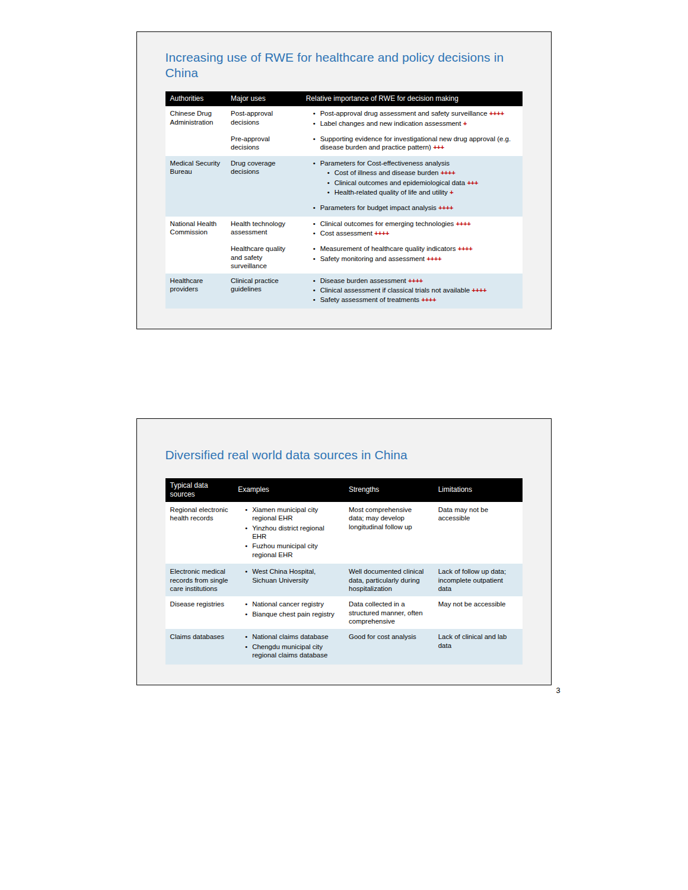Increasing use of RWE for healthcare and policy decisions in China
| Authorities | Major uses | Relative importance of RWE for decision making |
| --- | --- | --- |
| Chinese Drug Administration | Post-approval decisions | Post-approval drug assessment and safety surveillance ++++ Label changes and new indication assessment + |
| Pre-approval decisions | Supporting evidence for investigational new drug approval (e.g. disease burden and practice pattern) +++ |
| Medical Security Bureau | Drug coverage decisions | Parameters for Cost-effectiveness analysis Cost of illness and disease burden ++++ Clinical outcomes and epidemiological data +++ Health-related quality of life and utility + |
| | Parameters for budget impact analysis ++++ |
| National Health Commission | Health technology assessment | Clinical outcomes for emerging technologies ++++ Cost assessment ++++ |
| Healthcare quality and safety surveillance | Measurement of healthcare quality indicators ++++ Safety monitoring and assessment ++++ |
| Healthcare providers | Clinical practice guidelines | Disease burden assessment ++++ Clinical assessment if classical trials not available ++++ Safety assessment of treatments ++++ |
Diversified real world data sources in China
| Typical data sources | Examples | Strengths | Limitations |
| --- | --- | --- | --- |
| Regional electronic health records | Xiamen municipal city regional EHR Yinzhou district regional EHR Fuzhou municipal city regional EHR | Most comprehensive data; may develop longitudinal follow up | Data may not be accessible |
| Electronic medical records from single care institutions | West China Hospital, Sichuan University | Well documented clinical data, particularly during hospitalization | Lack of follow up data; incomplete outpatient data |
| Disease registries | National cancer registry Bianque chest pain registry | Data collected in a structured manner, often comprehensive | May not be accessible |
| Claims databases | National claims database Chengdu municipal city regional claims database | Good for cost analysis | Lack of clinical and lab data |
3